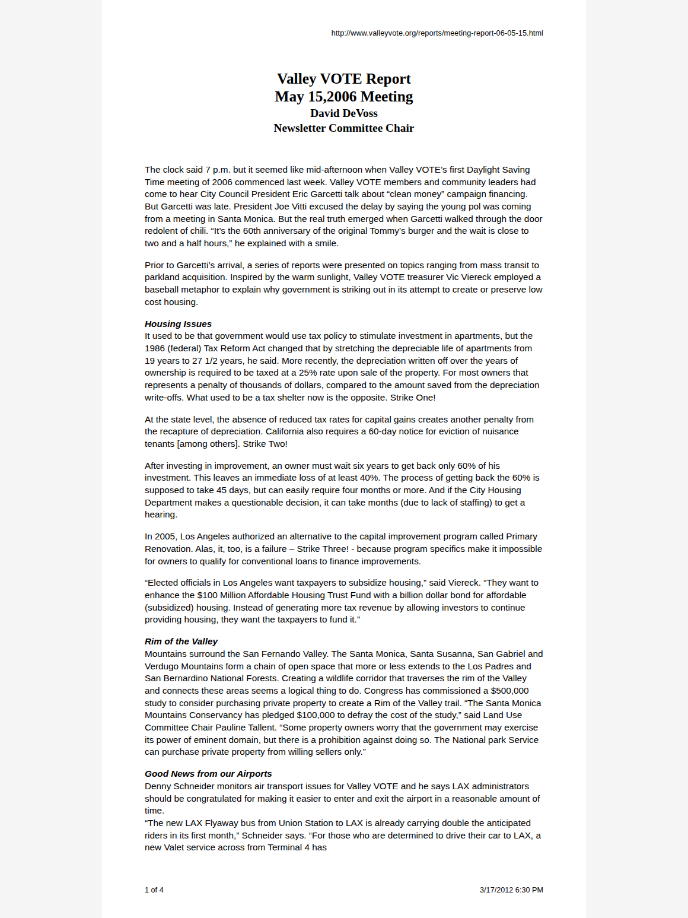http://www.valleyvote.org/reports/meeting-report-06-05-15.html
Valley VOTE Report May 15,2006 Meeting David DeVoss Newsletter Committee Chair
The clock said 7 p.m. but it seemed like mid-afternoon when Valley VOTE’s first Daylight Saving Time meeting of 2006 commenced last week. Valley VOTE members and community leaders had come to hear City Council President Eric Garcetti talk about “clean money” campaign financing. But Garcetti was late. President Joe Vitti excused the delay by saying the young pol was coming from a meeting in Santa Monica. But the real truth emerged when Garcetti walked through the door redolent of chili. “It’s the 60th anniversary of the original Tommy’s burger and the wait is close to two and a half hours,” he explained with a smile.
Prior to Garcetti’s arrival, a series of reports were presented on topics ranging from mass transit to parkland acquisition. Inspired by the warm sunlight, Valley VOTE treasurer Vic Viereck employed a baseball metaphor to explain why government is striking out in its attempt to create or preserve low cost housing.
Housing Issues
It used to be that government would use tax policy to stimulate investment in apartments, but the 1986 (federal) Tax Reform Act changed that by stretching the depreciable life of apartments from 19 years to 27 1/2 years, he said. More recently, the depreciation written off over the years of ownership is required to be taxed at a 25% rate upon sale of the property. For most owners that represents a penalty of thousands of dollars, compared to the amount saved from the depreciation write-offs. What used to be a tax shelter now is the opposite. Strike One!
At the state level, the absence of reduced tax rates for capital gains creates another penalty from the recapture of depreciation. California also requires a 60-day notice for eviction of nuisance tenants [among others]. Strike Two!
After investing in improvement, an owner must wait six years to get back only 60% of his investment. This leaves an immediate loss of at least 40%. The process of getting back the 60% is supposed to take 45 days, but can easily require four months or more. And if the City Housing Department makes a questionable decision, it can take months (due to lack of staffing) to get a hearing.
In 2005, Los Angeles authorized an alternative to the capital improvement program called Primary Renovation. Alas, it, too, is a failure – Strike Three! - because program specifics make it impossible for owners to qualify for conventional loans to finance improvements.
“Elected officials in Los Angeles want taxpayers to subsidize housing,” said Viereck. “They want to enhance the $100 Million Affordable Housing Trust Fund with a billion dollar bond for affordable (subsidized) housing. Instead of generating more tax revenue by allowing investors to continue providing housing, they want the taxpayers to fund it.”
Rim of the Valley
Mountains surround the San Fernando Valley. The Santa Monica, Santa Susanna, San Gabriel and Verdugo Mountains form a chain of open space that more or less extends to the Los Padres and San Bernardino National Forests. Creating a wildlife corridor that traverses the rim of the Valley and connects these areas seems a logical thing to do. Congress has commissioned a $500,000 study to consider purchasing private property to create a Rim of the Valley trail. “The Santa Monica Mountains Conservancy has pledged $100,000 to defray the cost of the study,” said Land Use Committee Chair Pauline Tallent. “Some property owners worry that the government may exercise its power of eminent domain, but there is a prohibition against doing so. The National park Service can purchase private property from willing sellers only.”
Good News from our Airports
Denny Schneider monitors air transport issues for Valley VOTE and he says LAX administrators should be congratulated for making it easier to enter and exit the airport in a reasonable amount of time.
“The new LAX Flyaway bus from Union Station to LAX is already carrying double the anticipated riders in its first month,” Schneider says. “For those who are determined to drive their car to LAX, a new Valet service across from Terminal 4 has
1 of 4
3/17/2012 6:30 PM